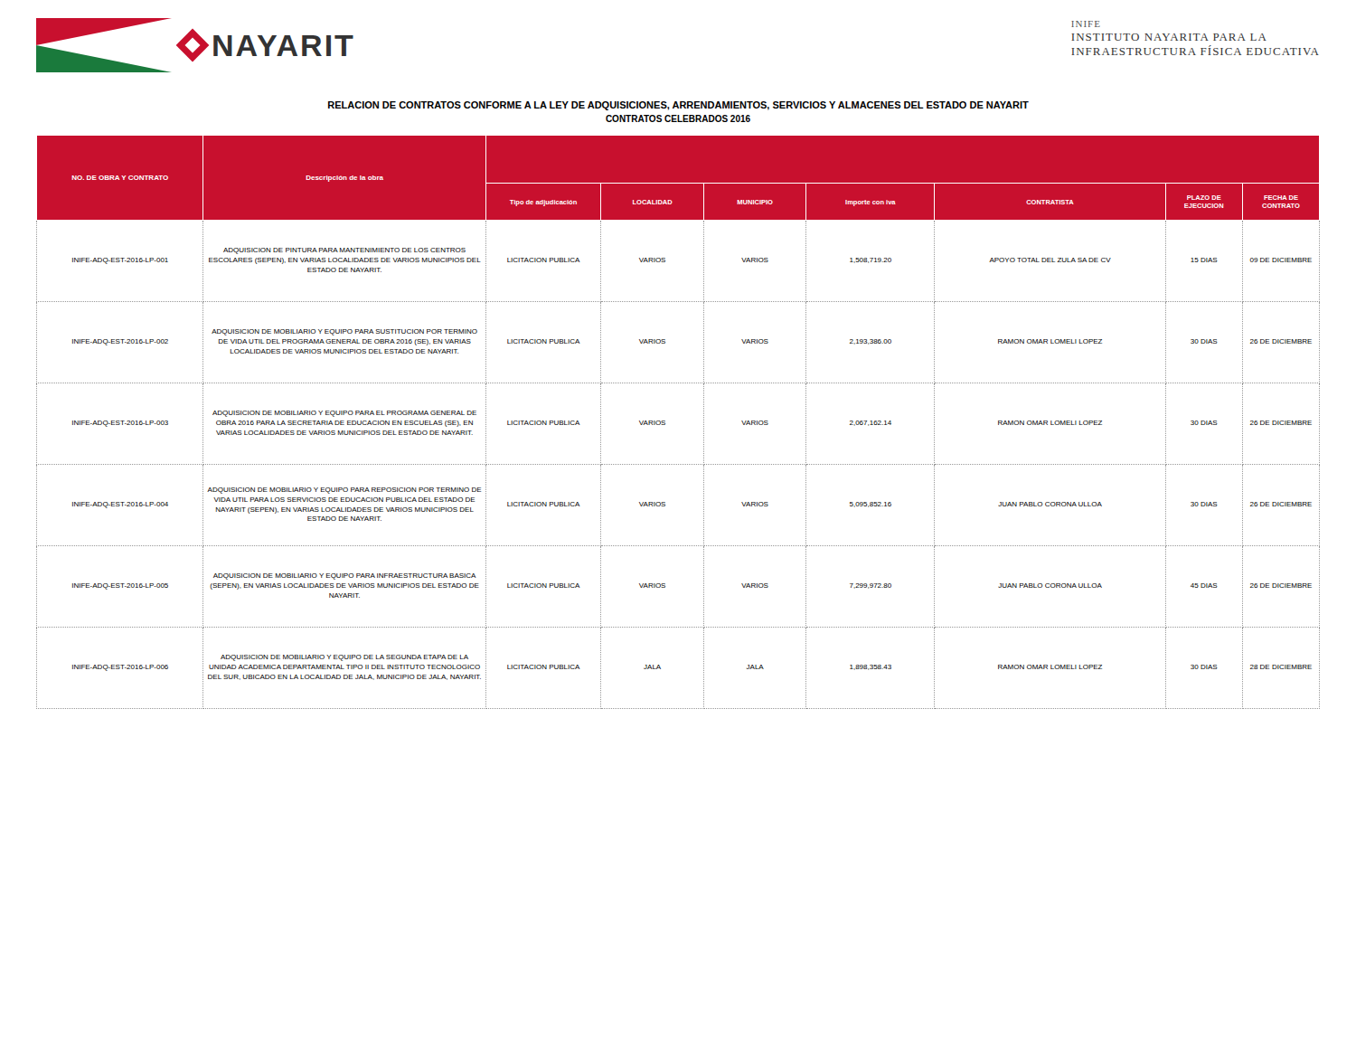NAYARIT
INIFE
INSTITUTO NAYARITA PARA LA
INFRAESTRUCTURA FÍSICA EDUCATIVA
RELACION DE CONTRATOS CONFORME A LA LEY DE ADQUISICIONES, ARRENDAMIENTOS, SERVICIOS Y ALMACENES DEL ESTADO DE NAYARIT
CONTRATOS CELEBRADOS 2016
| NO. DE OBRA Y CONTRATO | Descripción de la obra | |
| --- | --- | --- |
| Tipo de adjudicación | LOCALIDAD | MUNICIPIO | Importe con iva | CONTRATISTA | PLAZO DE EJECUCION | FECHA DE CONTRATO |
| INIFE-ADQ-EST-2016-LP-001 | ADQUISICION DE PINTURA PARA MANTENIMIENTO DE LOS CENTROS ESCOLARES (SEPEN), EN VARIAS LOCALIDADES DE VARIOS MUNICIPIOS DEL ESTADO DE NAYARIT. | LICITACION PUBLICA | VARIOS | VARIOS | 1,508,719.20 | APOYO TOTAL DEL ZULA SA DE CV | 15 DIAS | 09 DE DICIEMBRE |
| INIFE-ADQ-EST-2016-LP-002 | ADQUISICION DE MOBILIARIO Y EQUIPO PARA SUSTITUCION POR TERMINO DE VIDA UTIL DEL PROGRAMA GENERAL DE OBRA 2016 (SE), EN VARIAS LOCALIDADES DE VARIOS MUNICIPIOS DEL ESTADO DE NAYARIT. | LICITACION PUBLICA | VARIOS | VARIOS | 2,193,386.00 | RAMON OMAR LOMELI LOPEZ | 30 DIAS | 26 DE DICIEMBRE |
| INIFE-ADQ-EST-2016-LP-003 | ADQUISICION DE MOBILIARIO Y EQUIPO PARA EL PROGRAMA GENERAL DE OBRA 2016 PARA LA SECRETARIA DE EDUCACION EN ESCUELAS (SE), EN VARIAS LOCALIDADES DE VARIOS MUNICIPIOS DEL ESTADO DE NAYARIT. | LICITACION PUBLICA | VARIOS | VARIOS | 2,067,162.14 | RAMON OMAR LOMELI LOPEZ | 30 DIAS | 26 DE DICIEMBRE |
| INIFE-ADQ-EST-2016-LP-004 | ADQUISICION DE MOBILIARIO Y EQUIPO PARA REPOSICION POR TERMINO DE VIDA UTIL PARA LOS SERVICIOS DE EDUCACION PUBLICA DEL ESTADO DE NAYARIT (SEPEN), EN VARIAS LOCALIDADES DE VARIOS MUNICIPIOS DEL ESTADO DE NAYARIT. | LICITACION PUBLICA | VARIOS | VARIOS | 5,095,852.16 | JUAN PABLO CORONA ULLOA | 30 DIAS | 26 DE DICIEMBRE |
| INIFE-ADQ-EST-2016-LP-005 | ADQUISICION DE MOBILIARIO Y EQUIPO PARA INFRAESTRUCTURA BASICA (SEPEN), EN VARIAS LOCALIDADES DE VARIOS MUNICIPIOS DEL ESTADO DE NAYARIT. | LICITACION PUBLICA | VARIOS | VARIOS | 7,299,972.80 | JUAN PABLO CORONA ULLOA | 45 DIAS | 26 DE DICIEMBRE |
| INIFE-ADQ-EST-2016-LP-006 | ADQUISICION DE MOBILIARIO Y EQUIPO DE LA SEGUNDA ETAPA DE LA UNIDAD ACADEMICA DEPARTAMENTAL TIPO II DEL INSTITUTO TECNOLOGICO DEL SUR, UBICADO EN LA LOCALIDAD DE JALA, MUNICIPIO DE JALA, NAYARIT. | LICITACION PUBLICA | JALA | JALA | 1,898,358.43 | RAMON OMAR LOMELI LOPEZ | 30 DIAS | 28 DE DICIEMBRE |